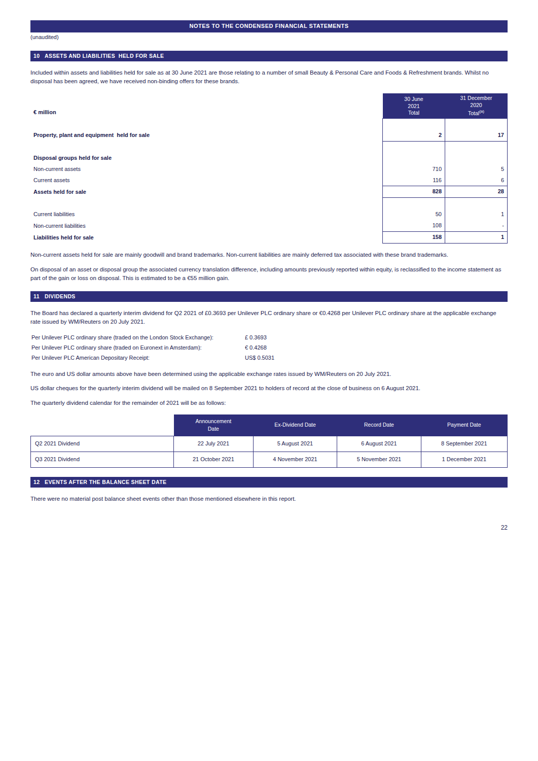NOTES TO THE CONDENSED FINANCIAL STATEMENTS
(unaudited)
10 ASSETS AND LIABILITIES HELD FOR SALE
Included within assets and liabilities held for sale as at 30 June 2021 are those relating to a number of small Beauty & Personal Care and Foods & Refreshment brands. Whilst no disposal has been agreed, we have received non-binding offers for these brands.
| € million | 30 June 2021 Total | 31 December 2020 Total (a) |
| Property, plant and equipment held for sale | 2 | 17 |
| Disposal groups held for sale | | |
| Non-current assets | 710 | 5 |
| Current assets | 116 | 6 |
| Assets held for sale | 828 | 28 |
| Current liabilities | 50 | 1 |
| Non-current liabilities | 108 | - |
| Liabilities held for sale | 158 | 1 |
Non-current assets held for sale are mainly goodwill and brand trademarks. Non-current liabilities are mainly deferred tax associated with these brand trademarks.
On disposal of an asset or disposal group the associated currency translation difference, including amounts previously reported within equity, is reclassified to the income statement as part of the gain or loss on disposal. This is estimated to be a €55 million gain.
11 DIVIDENDS
The Board has declared a quarterly interim dividend for Q2 2021 of £0.3693 per Unilever PLC ordinary share or €0.4268 per Unilever PLC ordinary share at the applicable exchange rate issued by WM/Reuters on 20 July 2021.
| Per Unilever PLC ordinary share (traded on the London Stock Exchange): | £ 0.3693 |
| Per Unilever PLC ordinary share (traded on Euronext in Amsterdam): | € 0.4268 |
| Per Unilever PLC American Depositary Receipt: | US$ 0.5031 |
The euro and US dollar amounts above have been determined using the applicable exchange rates issued by WM/Reuters on 20 July 2021.
US dollar cheques for the quarterly interim dividend will be mailed on 8 September 2021 to holders of record at the close of business on 6 August 2021.
The quarterly dividend calendar for the remainder of 2021 will be as follows:
| | Announcement Date | Ex-Dividend Date | Record Date | Payment Date |
| --- | --- | --- | --- | --- |
| Q2 2021 Dividend | 22 July 2021 | 5 August 2021 | 6 August 2021 | 8 September 2021 |
| Q3 2021 Dividend | 21 October 2021 | 4 November 2021 | 5 November 2021 | 1 December 2021 |
12 EVENTS AFTER THE BALANCE SHEET DATE
There were no material post balance sheet events other than those mentioned elsewhere in this report.
22